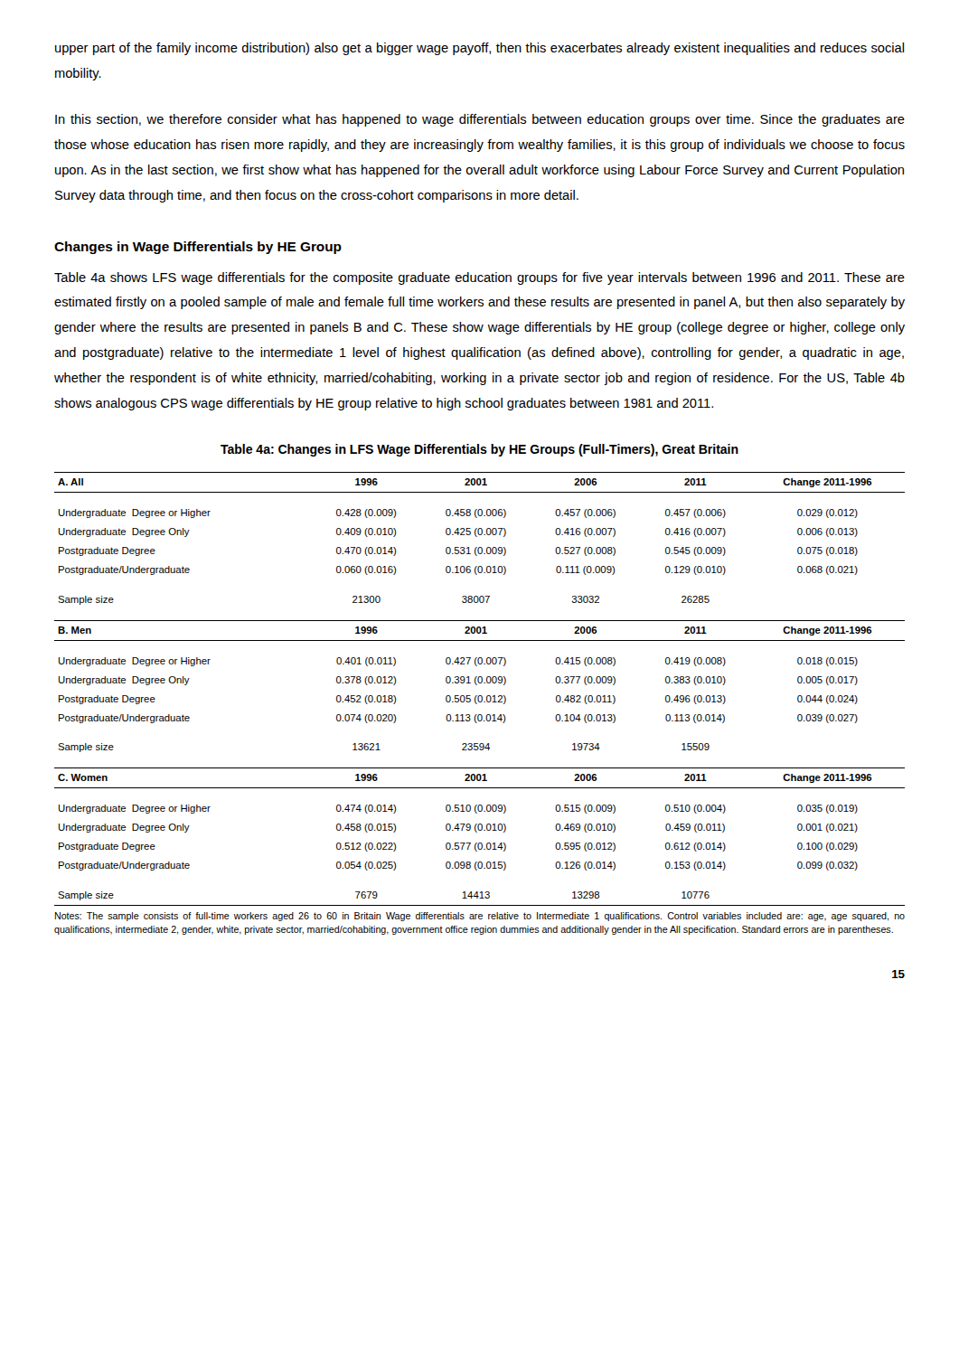upper part of the family income distribution) also get a bigger wage payoff, then this exacerbates already existent inequalities and reduces social mobility.
In this section, we therefore consider what has happened to wage differentials between education groups over time. Since the graduates are those whose education has risen more rapidly, and they are increasingly from wealthy families, it is this group of individuals we choose to focus upon. As in the last section, we first show what has happened for the overall adult workforce using Labour Force Survey and Current Population Survey data through time, and then focus on the cross-cohort comparisons in more detail.
Changes in Wage Differentials by HE Group
Table 4a shows LFS wage differentials for the composite graduate education groups for five year intervals between 1996 and 2011. These are estimated firstly on a pooled sample of male and female full time workers and these results are presented in panel A, but then also separately by gender where the results are presented in panels B and C. These show wage differentials by HE group (college degree or higher, college only and postgraduate) relative to the intermediate 1 level of highest qualification (as defined above), controlling for gender, a quadratic in age, whether the respondent is of white ethnicity, married/cohabiting, working in a private sector job and region of residence. For the US, Table 4b shows analogous CPS wage differentials by HE group relative to high school graduates between 1981 and 2011.
Table 4a: Changes in LFS Wage Differentials by HE Groups (Full-Timers), Great Britain
| A. All | 1996 | 2001 | 2006 | 2011 | Change 2011-1996 |
| --- | --- | --- | --- | --- | --- |
| Undergraduate Degree or Higher | 0.428 (0.009) | 0.458 (0.006) | 0.457 (0.006) | 0.457 (0.006) | 0.029 (0.012) |
| Undergraduate Degree Only | 0.409 (0.010) | 0.425 (0.007) | 0.416 (0.007) | 0.416 (0.007) | 0.006 (0.013) |
| Postgraduate Degree | 0.470 (0.014) | 0.531 (0.009) | 0.527 (0.008) | 0.545 (0.009) | 0.075 (0.018) |
| Postgraduate/Undergraduate | 0.060 (0.016) | 0.106 (0.010) | 0.111 (0.009) | 0.129 (0.010) | 0.068 (0.021) |
| Sample size | 21300 | 38007 | 33032 | 26285 | |
| B. Men | 1996 | 2001 | 2006 | 2011 | Change 2011-1996 |
| Undergraduate Degree or Higher | 0.401 (0.011) | 0.427 (0.007) | 0.415 (0.008) | 0.419 (0.008) | 0.018 (0.015) |
| Undergraduate Degree Only | 0.378 (0.012) | 0.391 (0.009) | 0.377 (0.009) | 0.383 (0.010) | 0.005 (0.017) |
| Postgraduate Degree | 0.452 (0.018) | 0.505 (0.012) | 0.482 (0.011) | 0.496 (0.013) | 0.044 (0.024) |
| Postgraduate/Undergraduate | 0.074 (0.020) | 0.113 (0.014) | 0.104 (0.013) | 0.113 (0.014) | 0.039 (0.027) |
| Sample size | 13621 | 23594 | 19734 | 15509 | |
| C. Women | 1996 | 2001 | 2006 | 2011 | Change 2011-1996 |
| Undergraduate Degree or Higher | 0.474 (0.014) | 0.510 (0.009) | 0.515 (0.009) | 0.510 (0.004) | 0.035 (0.019) |
| Undergraduate Degree Only | 0.458 (0.015) | 0.479 (0.010) | 0.469 (0.010) | 0.459 (0.011) | 0.001 (0.021) |
| Postgraduate Degree | 0.512 (0.022) | 0.577 (0.014) | 0.595 (0.012) | 0.612 (0.014) | 0.100 (0.029) |
| Postgraduate/Undergraduate | 0.054 (0.025) | 0.098 (0.015) | 0.126 (0.014) | 0.153 (0.014) | 0.099 (0.032) |
| Sample size | 7679 | 14413 | 13298 | 10776 | |
Notes: The sample consists of full-time workers aged 26 to 60 in Britain Wage differentials are relative to Intermediate 1 qualifications. Control variables included are: age, age squared, no qualifications, intermediate 2, gender, white, private sector, married/cohabiting, government office region dummies and additionally gender in the All specification. Standard errors are in parentheses.
15